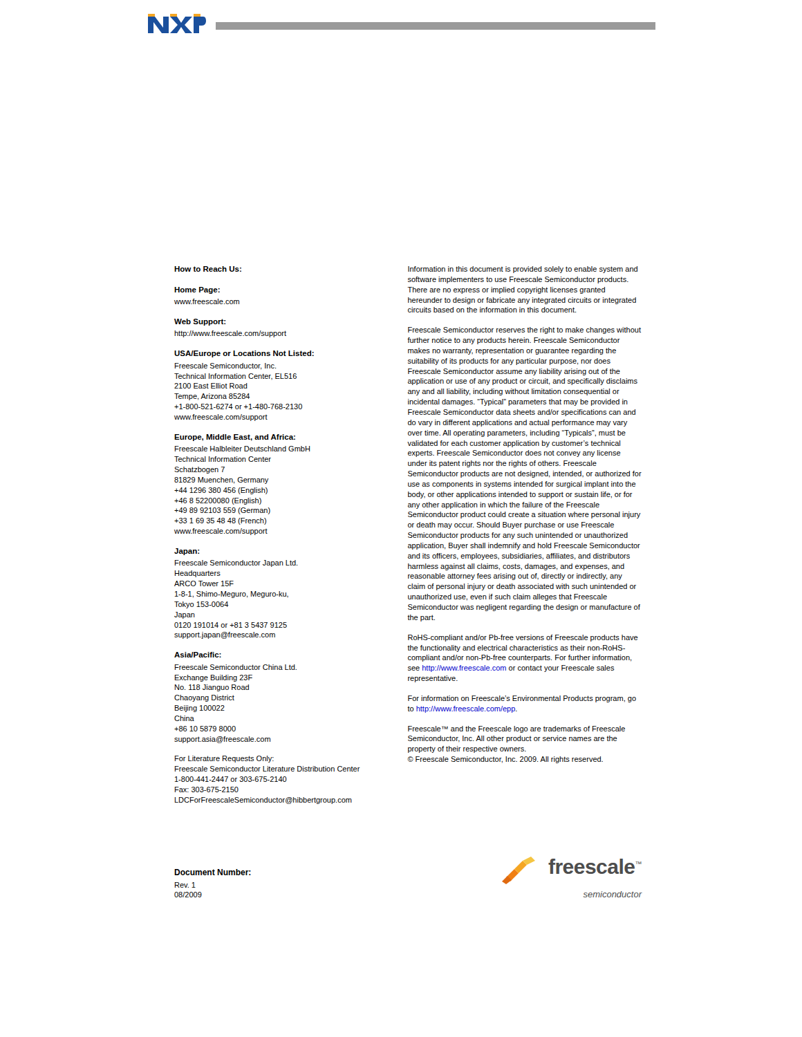How to Reach Us:
Home Page:
www.freescale.com
Web Support:
http://www.freescale.com/support
USA/Europe or Locations Not Listed:
Freescale Semiconductor, Inc.
Technical Information Center, EL516
2100 East Elliot Road
Tempe, Arizona 85284
+1-800-521-6274 or +1-480-768-2130
www.freescale.com/support
Europe, Middle East, and Africa:
Freescale Halbleiter Deutschland GmbH
Technical Information Center
Schatzbogen 7
81829 Muenchen, Germany
+44 1296 380 456 (English)
+46 8 52200080 (English)
+49 89 92103 559 (German)
+33 1 69 35 48 48 (French)
www.freescale.com/support
Japan:
Freescale Semiconductor Japan Ltd.
Headquarters
ARCO Tower 15F
1-8-1, Shimo-Meguro, Meguro-ku,
Tokyo 153-0064
Japan
0120 191014 or +81 3 5437 9125
support.japan@freescale.com
Asia/Pacific:
Freescale Semiconductor China Ltd.
Exchange Building 23F
No. 118 Jianguo Road
Chaoyang District
Beijing 100022
China
+86 10 5879 8000
support.asia@freescale.com
For Literature Requests Only:
Freescale Semiconductor Literature Distribution Center
1-800-441-2447 or 303-675-2140
Fax: 303-675-2150
LDCForFreescaleSemiconductor@hibbertgroup.com
Information in this document is provided solely to enable system and software implementers to use Freescale Semiconductor products. There are no express or implied copyright licenses granted hereunder to design or fabricate any integrated circuits or integrated circuits based on the information in this document.
Freescale Semiconductor reserves the right to make changes without further notice to any products herein. Freescale Semiconductor makes no warranty, representation or guarantee regarding the suitability of its products for any particular purpose, nor does Freescale Semiconductor assume any liability arising out of the application or use of any product or circuit, and specifically disclaims any and all liability, including without limitation consequential or incidental damages. “Typical” parameters that may be provided in Freescale Semiconductor data sheets and/or specifications can and do vary in different applications and actual performance may vary over time. All operating parameters, including “Typicals”, must be validated for each customer application by customer’s technical experts. Freescale Semiconductor does not convey any license under its patent rights nor the rights of others. Freescale Semiconductor products are not designed, intended, or authorized for use as components in systems intended for surgical implant into the body, or other applications intended to support or sustain life, or for any other application in which the failure of the Freescale Semiconductor product could create a situation where personal injury or death may occur. Should Buyer purchase or use Freescale Semiconductor products for any such unintended or unauthorized application, Buyer shall indemnify and hold Freescale Semiconductor and its officers, employees, subsidiaries, affiliates, and distributors harmless against all claims, costs, damages, and expenses, and reasonable attorney fees arising out of, directly or indirectly, any claim of personal injury or death associated with such unintended or unauthorized use, even if such claim alleges that Freescale Semiconductor was negligent regarding the design or manufacture of the part.
RoHS-compliant and/or Pb-free versions of Freescale products have the functionality and electrical characteristics as their non-RoHS-compliant and/or non-Pb-free counterparts. For further information, see http://www.freescale.com or contact your Freescale sales representative.
For information on Freescale’s Environmental Products program, go to http://www.freescale.com/epp.
Freescale™ and the Freescale logo are trademarks of Freescale Semiconductor, Inc. All other product or service names are the property of their respective owners.
© Freescale Semiconductor, Inc. 2009. All rights reserved.
Document Number:
Rev. 1
08/2009
freescale™
semiconductor